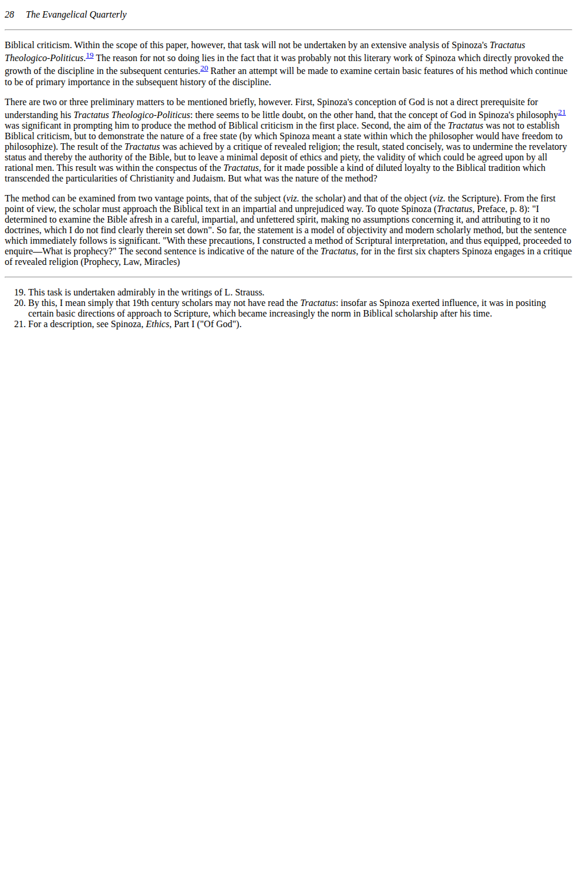28 The Evangelical Quarterly
Biblical criticism. Within the scope of this paper, however, that task will not be undertaken by an extensive analysis of Spinoza's Tractatus Theologico-Politicus.19 The reason for not so doing lies in the fact that it was probably not this literary work of Spinoza which directly provoked the growth of the discipline in the subsequent centuries.20 Rather an attempt will be made to examine certain basic features of his method which continue to be of primary importance in the subsequent history of the discipline.
There are two or three preliminary matters to be mentioned briefly, however. First, Spinoza's conception of God is not a direct prerequisite for understanding his Tractatus Theologico-Politicus: there seems to be little doubt, on the other hand, that the concept of God in Spinoza's philosophy21 was significant in prompting him to produce the method of Biblical criticism in the first place. Second, the aim of the Tractatus was not to establish Biblical criticism, but to demonstrate the nature of a free state (by which Spinoza meant a state within which the philosopher would have freedom to philosophize). The result of the Tractatus was achieved by a critique of revealed religion; the result, stated concisely, was to undermine the revelatory status and thereby the authority of the Bible, but to leave a minimal deposit of ethics and piety, the validity of which could be agreed upon by all rational men. This result was within the conspectus of the Tractatus, for it made possible a kind of diluted loyalty to the Biblical tradition which transcended the particularities of Christianity and Judaism. But what was the nature of the method?
The method can be examined from two vantage points, that of the subject (viz. the scholar) and that of the object (viz. the Scripture). From the first point of view, the scholar must approach the Biblical text in an impartial and unprejudiced way. To quote Spinoza (Tractatus, Preface, p. 8): "I determined to examine the Bible afresh in a careful, impartial, and unfettered spirit, making no assumptions concerning it, and attributing to it no doctrines, which I do not find clearly therein set down". So far, the statement is a model of objectivity and modern scholarly method, but the sentence which immediately follows is significant. "With these precautions, I constructed a method of Scriptural interpretation, and thus equipped, proceeded to enquire—What is prophecy?" The second sentence is indicative of the nature of the Tractatus, for in the first six chapters Spinoza engages in a critique of revealed religion (Prophecy, Law, Miracles)
This task is undertaken admirably in the writings of L. Strauss.
By this, I mean simply that 19th century scholars may not have read the Tractatus: insofar as Spinoza exerted influence, it was in positing certain basic directions of approach to Scripture, which became increasingly the norm in Biblical scholarship after his time.
For a description, see Spinoza, Ethics, Part I ("Of God").